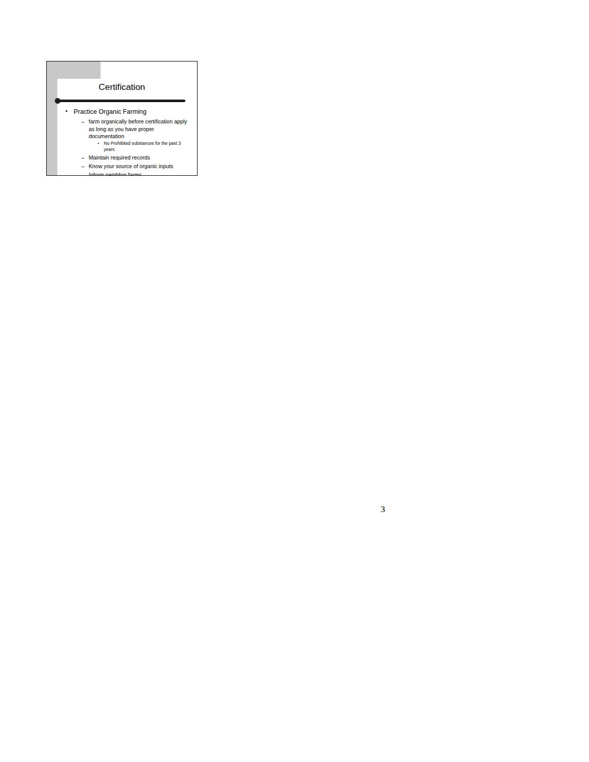Certification
Practice Organic Farming
farm organically before certification apply as long as you have proper documentation
No Prohibited substances for the past 3 years
Maintain required records
Know your source of organic inputs
Inform neighbor farms
3